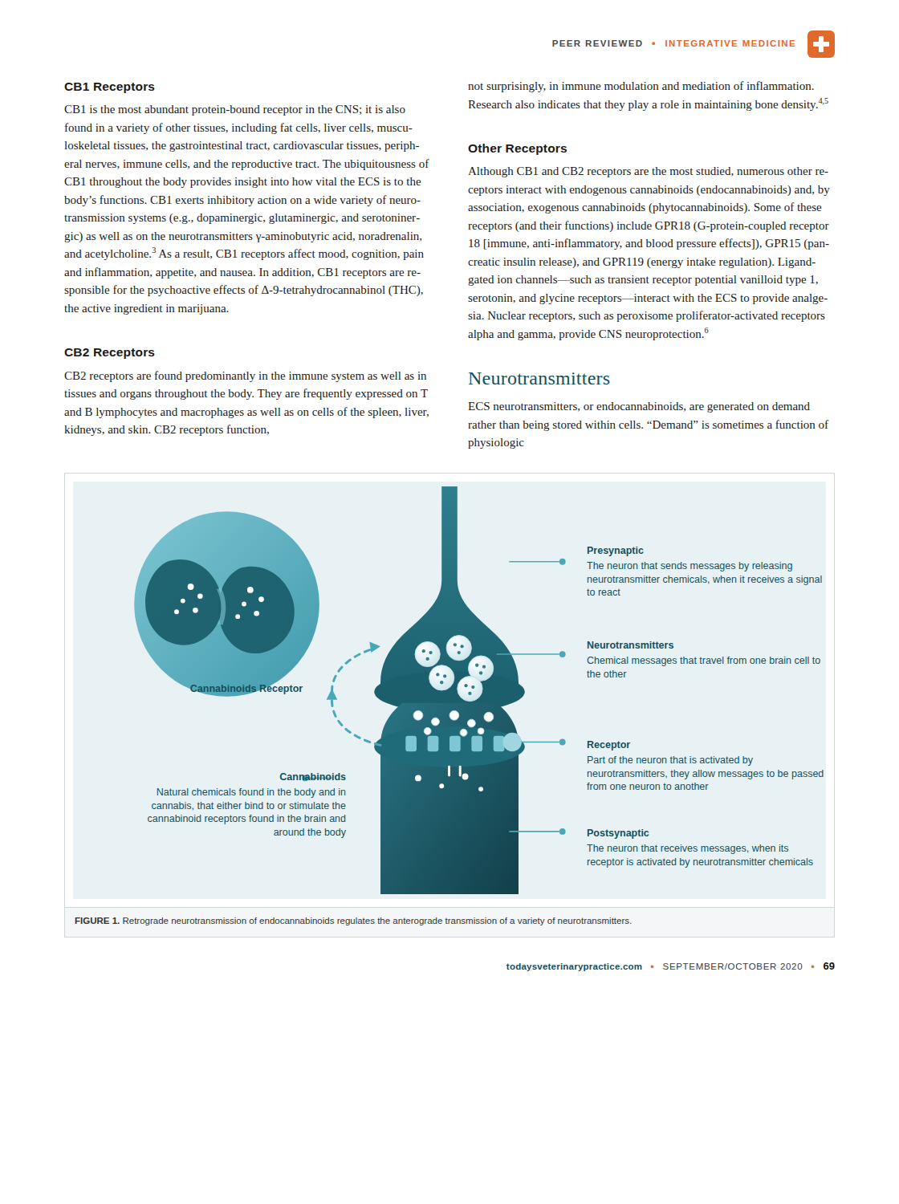Peer Reviewed • Integrative Medicine
CB1 Receptors
CB1 is the most abundant protein-bound receptor in the CNS; it is also found in a variety of other tissues, including fat cells, liver cells, musculoskeletal tissues, the gastrointestinal tract, cardiovascular tissues, peripheral nerves, immune cells, and the reproductive tract. The ubiquitousness of CB1 throughout the body provides insight into how vital the ECS is to the body’s functions. CB1 exerts inhibitory action on a wide variety of neurotransmission systems (e.g., dopaminergic, glutaminergic, and serotoninergic) as well as on the neurotransmitters γ-aminobutyric acid, noradrenalin, and acetylcholine.3 As a result, CB1 receptors affect mood, cognition, pain and inflammation, appetite, and nausea. In addition, CB1 receptors are responsible for the psychoactive effects of Δ-9-tetrahydrocannabinol (THC), the active ingredient in marijuana.
CB2 Receptors
CB2 receptors are found predominantly in the immune system as well as in tissues and organs throughout the body. They are frequently expressed on T and B lymphocytes and macrophages as well as on cells of the spleen, liver, kidneys, and skin. CB2 receptors function,
not surprisingly, in immune modulation and mediation of inflammation. Research also indicates that they play a role in maintaining bone density.4,5
Other Receptors
Although CB1 and CB2 receptors are the most studied, numerous other receptors interact with endogenous cannabinoids (endocannabinoids) and, by association, exogenous cannabinoids (phytocannabinoids). Some of these receptors (and their functions) include GPR18 (G-protein-coupled receptor 18 [immune, anti-inflammatory, and blood pressure effects]), GPR15 (pancreatic insulin release), and GPR119 (energy intake regulation). Ligand-gated ion channels—such as transient receptor potential vanilloid type 1, serotonin, and glycine receptors—interact with the ECS to provide analgesia. Nuclear receptors, such as peroxisome proliferator-activated receptors alpha and gamma, provide CNS neuroprotection.6
Neurotransmitters
ECS neurotransmitters, or endocannabinoids, are generated on demand rather than being stored within cells. “Demand” is sometimes a function of physiologic
Presynaptic The neuron that sends messages by releasing neurotransmitter chemicals, when it receives a signal to react
Neurotransmitters Chemical messages that travel from one brain cell to the other
Receptor Part of the neuron that is activated by neurotransmitters, they allow messages to be passed from one neuron to another
Postsynaptic The neuron that receives messages, when its receptor is activated by neurotransmitter chemicals
Cannabinoids Receptor
Cannabinoids Natural chemicals found in the body and in cannabis, that either bind to or stimulate the cannabinoid receptors found in the brain and around the body
FIGURE 1. Retrograde neurotransmission of endocannabinoids regulates the anterograde transmission of a variety of neurotransmitters.
todaysveterinarypractice.com • SEPTEMBER/OCTOBER 2020 • 69